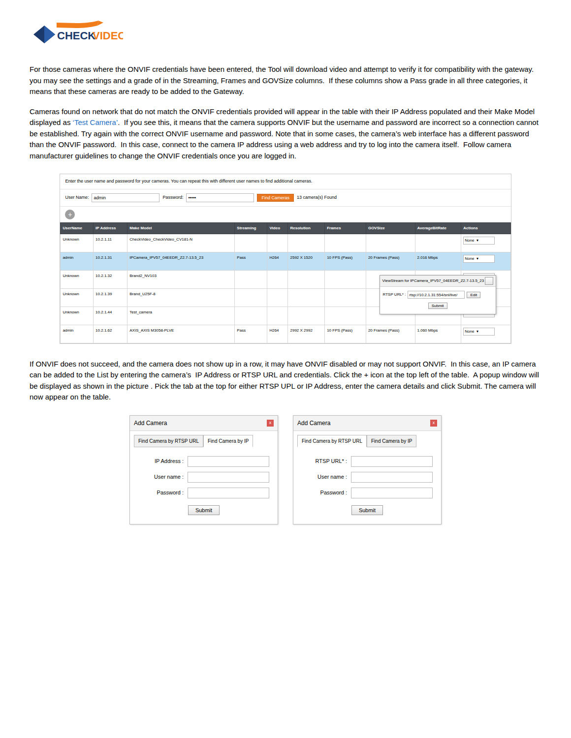CHECK VIDEO
For those cameras where the ONVIF credentials have been entered, the Tool will download video and attempt to verify it for compatibility with the gateway. you may see the settings and a grade of in the Streaming, Frames and GOVSize columns. If these columns show a Pass grade in all three categories, it means that these cameras are ready to be added to the Gateway.
Cameras found on network that do not match the ONVIF credentials provided will appear in the table with their IP Address populated and their Make Model displayed as ‘Test Camera’. If you see this, it means that the camera supports ONVIF but the username and password are incorrect so a connection cannot be established. Try again with the correct ONVIF username and password. Note that in some cases, the camera’s web interface has a different password than the ONVIF password. In this case, connect to the camera IP address using a web address and try to log into the camera itself. Follow camera manufacturer guidelines to change the ONVIF credentials once you are logged in.
Enter the user name and password for your cameras. You can repeat this with different user names to find additional cameras.
User Name: Password: Find Cameras 13 camera(s) Found
+
| UserName | IP Address | Make Model | Streaming | Video | Resolution | Frames | GOVSize | AverageBitRate | Actions |
| --- | --- | --- | --- | --- | --- | --- | --- | --- | --- |
| Unknown | 10.2.1.11 | CheckVideo_CheckVideo_CV181-N | | | | | | | None ▾ |
| admin | 10.2.1.31 | IPCamera_IPV57_04EEDR_Z2.7-13.5_23 | Pass | H264 | 2592 X 1520 | 10 FPS (Pass) | 20 Frames (Pass) | 2.016 Mbps | None ▾ |
| Unknown | 10.2.1.32 | Brand2_NV103 | | | | | | | ▾ |
| Unknown | 10.2.1.39 | Brand_U25F-8 | | | | | | | ▾ |
| Unknown | 10.2.1.44 | Test_camera | | | | | | | ▾ |
| admin | 10.2.1.62 | AXIS_AXIS M3058-PLVE | Pass | H264 | 2992 X 2992 | 10 FPS (Pass) | 20 Frames (Pass) | 1.060 Mbps | None ▾ |
ViewStream for IPCamera_IPV57_04EEDR_Z2.7-13.5_23
RTSP URL* : Edit
Submit
If ONVIF does not succeed, and the camera does not show up in a row, it may have ONVIF disabled or may not support ONVIF. In this case, an IP camera can be added to the List by entering the camera’s IP Address or RTSP URL and credentials. Click the + icon at the top left of the table. A popup window will be displayed as shown in the picture . Pick the tab at the top for either RTSP UPL or IP Address, enter the camera details and click Submit. The camera will now appear on the table.
Add Camera x
Find Camera by RTSP URL
Find Camera by IP
IP Address :
User name :
Password :
Submit
Add Camera x
Find Camera by RTSP URL
Find Camera by IP
RTSP URL* :
User name :
Password :
Submit